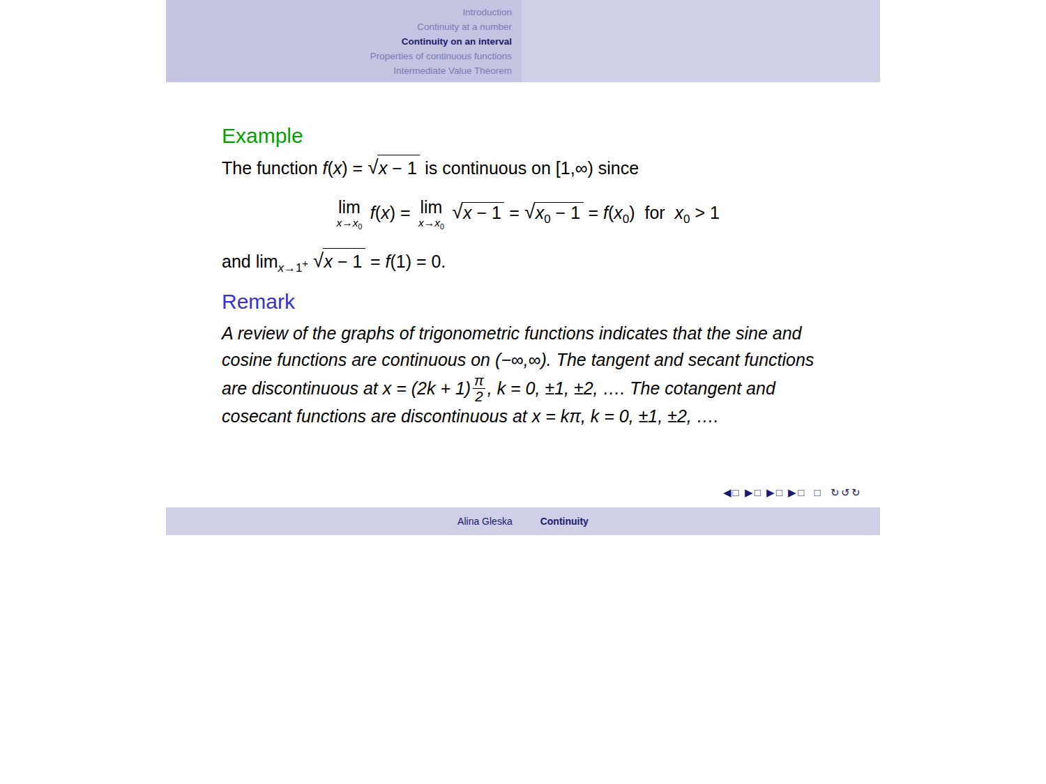Introduction
Continuity at a number
Continuity on an interval
Properties of continuous functions
Intermediate Value Theorem
Example
The function f(x) = x − 1 is continuous on [1,∞) since
lim x→x0 f(x) = lim x→x0 x − 1 = x0 − 1 = f(x0) for x0 > 1
and limx→1+ x − 1 = f(1) = 0.
Remark
A review of the graphs of trigonometric functions indicates that the sine and cosine functions are continuous on (−∞,∞). The tangent and secant functions are discontinuous at x = (2k + 1)π 2, k = 0, ±1, ±2, …. The cotangent and cosecant functions are discontinuous at x = kπ, k = 0, ±1, ±2, ….
◀□ ▶□ ▶□ ▶□ □ ↻↺↻
Alina Gleska Continuity